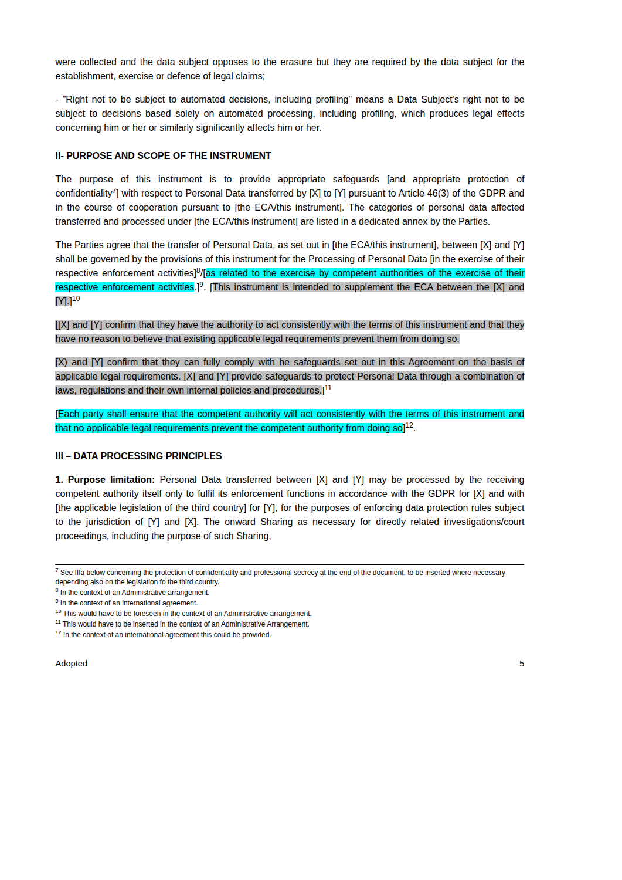were collected and the data subject opposes to the erasure but they are required by the data subject for the establishment, exercise or defence of legal claims;
- "Right not to be subject to automated decisions, including profiling" means a Data Subject's right not to be subject to decisions based solely on automated processing, including profiling, which produces legal effects concerning him or her or similarly significantly affects him or her.
II- PURPOSE AND SCOPE OF THE INSTRUMENT
The purpose of this instrument is to provide appropriate safeguards [and appropriate protection of confidentiality7] with respect to Personal Data transferred by [X] to [Y] pursuant to Article 46(3) of the GDPR and in the course of cooperation pursuant to [the ECA/this instrument]. The categories of personal data affected transferred and processed under [the ECA/this instrument] are listed in a dedicated annex by the Parties.
The Parties agree that the transfer of Personal Data, as set out in [the ECA/this instrument], between [X] and [Y] shall be governed by the provisions of this instrument for the Processing of Personal Data [in the exercise of their respective enforcement activities]8/[as related to the exercise by competent authorities of the exercise of their respective enforcement activities.]9. [This instrument is intended to supplement the ECA between the [X] and [Y].]10
[[X] and [Y] confirm that they have the authority to act consistently with the terms of this instrument and that they have no reason to believe that existing applicable legal requirements prevent them from doing so.
[X) and [Y] confirm that they can fully comply with he safeguards set out in this Agreement on the basis of applicable legal requirements. [X] and [Y] provide safeguards to protect Personal Data through a combination of laws, regulations and their own internal policies and procedures.]11
[Each party shall ensure that the competent authority will act consistently with the terms of this instrument and that no applicable legal requirements prevent the competent authority from doing so]12.
III – DATA PROCESSING PRINCIPLES
1. Purpose limitation: Personal Data transferred between [X] and [Y] may be processed by the receiving competent authority itself only to fulfil its enforcement functions in accordance with the GDPR for [X] and with [the applicable legislation of the third country] for [Y], for the purposes of enforcing data protection rules subject to the jurisdiction of [Y] and [X]. The onward Sharing as necessary for directly related investigations/court proceedings, including the purpose of such Sharing,
7 See IIIa below concerning the protection of confidentiality and professional secrecy at the end of the document, to be inserted where necessary depending also on the legislation fo the third country.
8 In the context of an Administrative arrangement.
9 In the context of an international agreement.
10 This would have to be foreseen in the context of an Administrative arrangement.
11 This would have to be inserted in the context of an Administrative Arrangement.
12 In the context of an international agreement this could be provided.
Adopted 5